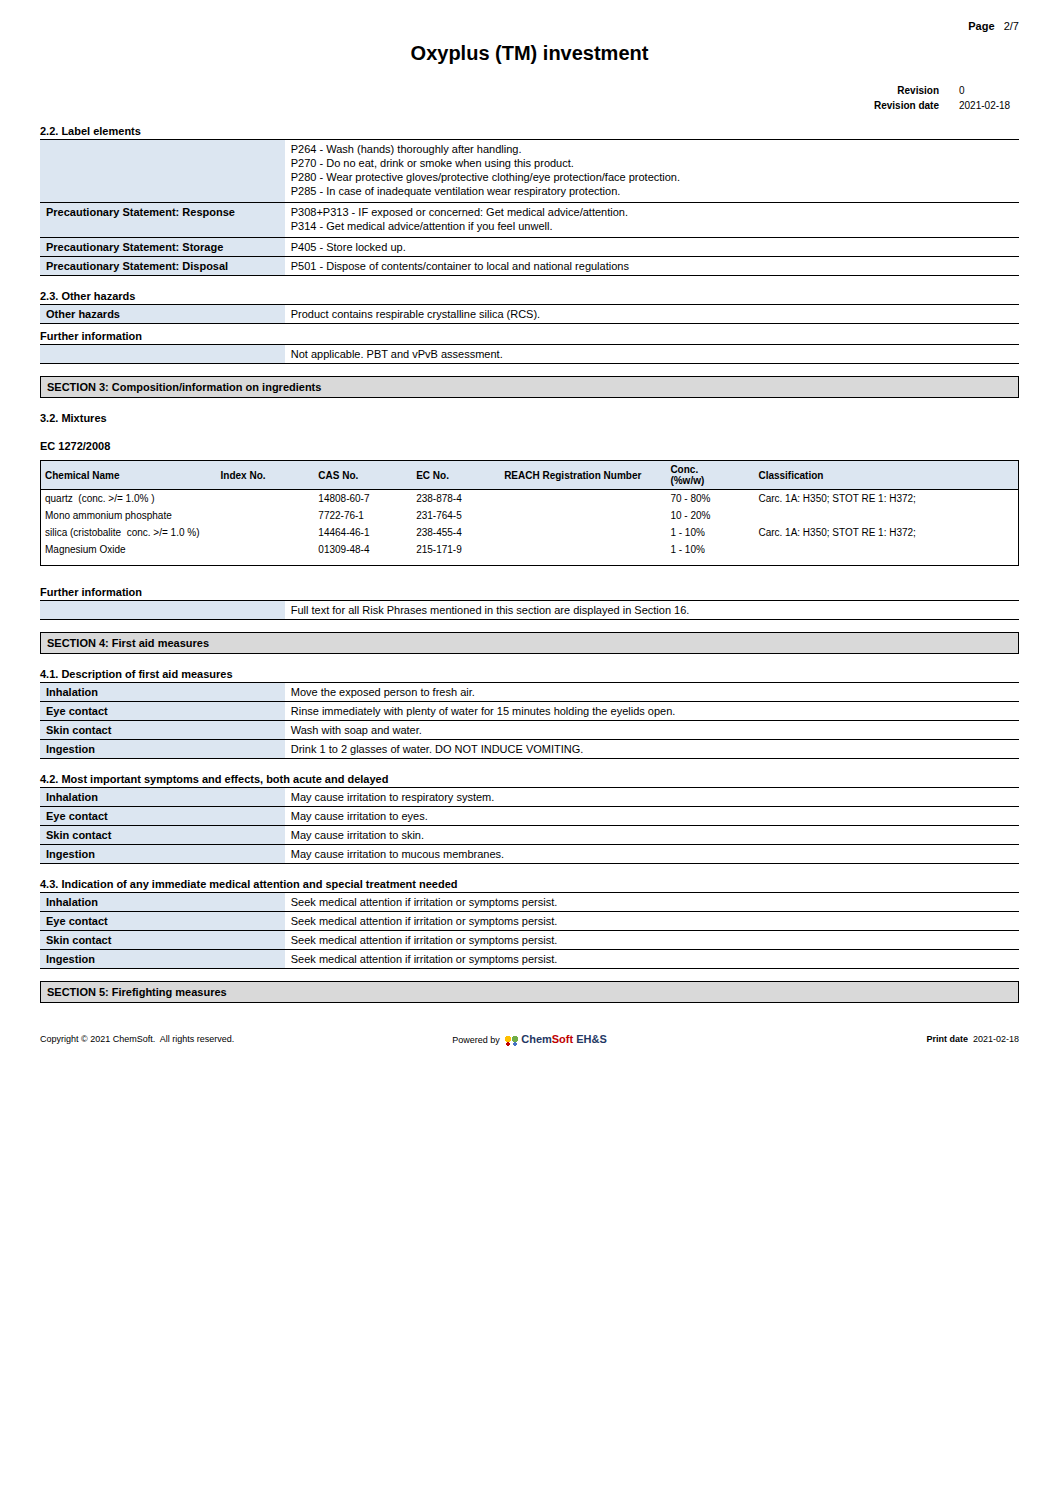Page 2/7
Oxyplus (TM) investment
Revision 0
Revision date 2021-02-18
2.2. Label elements
| | P264 - Wash (hands) thoroughly after handling. P270 - Do no eat, drink or smoke when using this product. P280 - Wear protective gloves/protective clothing/eye protection/face protection. P285 - In case of inadequate ventilation wear respiratory protection. |
| Precautionary Statement: Response | P308+P313 - IF exposed or concerned: Get medical advice/attention. P314 - Get medical advice/attention if you feel unwell. |
| Precautionary Statement: Storage | P405 - Store locked up. |
| Precautionary Statement: Disposal | P501 - Dispose of contents/container to local and national regulations |
2.3. Other hazards
| Other hazards | Product contains respirable crystalline silica (RCS). |
Further information
| | Not applicable. PBT and vPvB assessment. |
SECTION 3: Composition/information on ingredients
3.2. Mixtures
EC 1272/2008
| Chemical Name | Index No. | CAS No. | EC No. | REACH Registration Number | Conc. (%w/w) | Classification |
| --- | --- | --- | --- | --- | --- | --- |
| quartz (conc. >/= 1.0% ) | | 14808-60-7 | 238-878-4 | | 70 - 80% | Carc. 1A: H350; STOT RE 1: H372; |
| Mono ammonium phosphate | | 7722-76-1 | 231-764-5 | | 10 - 20% | |
| silica (cristobalite conc. >/= 1.0 %) | | 14464-46-1 | 238-455-4 | | 1 - 10% | Carc. 1A: H350; STOT RE 1: H372; |
| Magnesium Oxide | | 01309-48-4 | 215-171-9 | | 1 - 10% | |
Further information
| | Full text for all Risk Phrases mentioned in this section are displayed in Section 16. |
SECTION 4: First aid measures
4.1. Description of first aid measures
| Inhalation | Move the exposed person to fresh air. |
| Eye contact | Rinse immediately with plenty of water for 15 minutes holding the eyelids open. |
| Skin contact | Wash with soap and water. |
| Ingestion | Drink 1 to 2 glasses of water. DO NOT INDUCE VOMITING. |
4.2. Most important symptoms and effects, both acute and delayed
| Inhalation | May cause irritation to respiratory system. |
| Eye contact | May cause irritation to eyes. |
| Skin contact | May cause irritation to skin. |
| Ingestion | May cause irritation to mucous membranes. |
4.3. Indication of any immediate medical attention and special treatment needed
| Inhalation | Seek medical attention if irritation or symptoms persist. |
| Eye contact | Seek medical attention if irritation or symptoms persist. |
| Skin contact | Seek medical attention if irritation or symptoms persist. |
| Ingestion | Seek medical attention if irritation or symptoms persist. |
SECTION 5: Firefighting measures
Copyright © 2021 ChemSoft. All rights reserved.
Powered by Chem Soft EH&S
Print date 2021-02-18